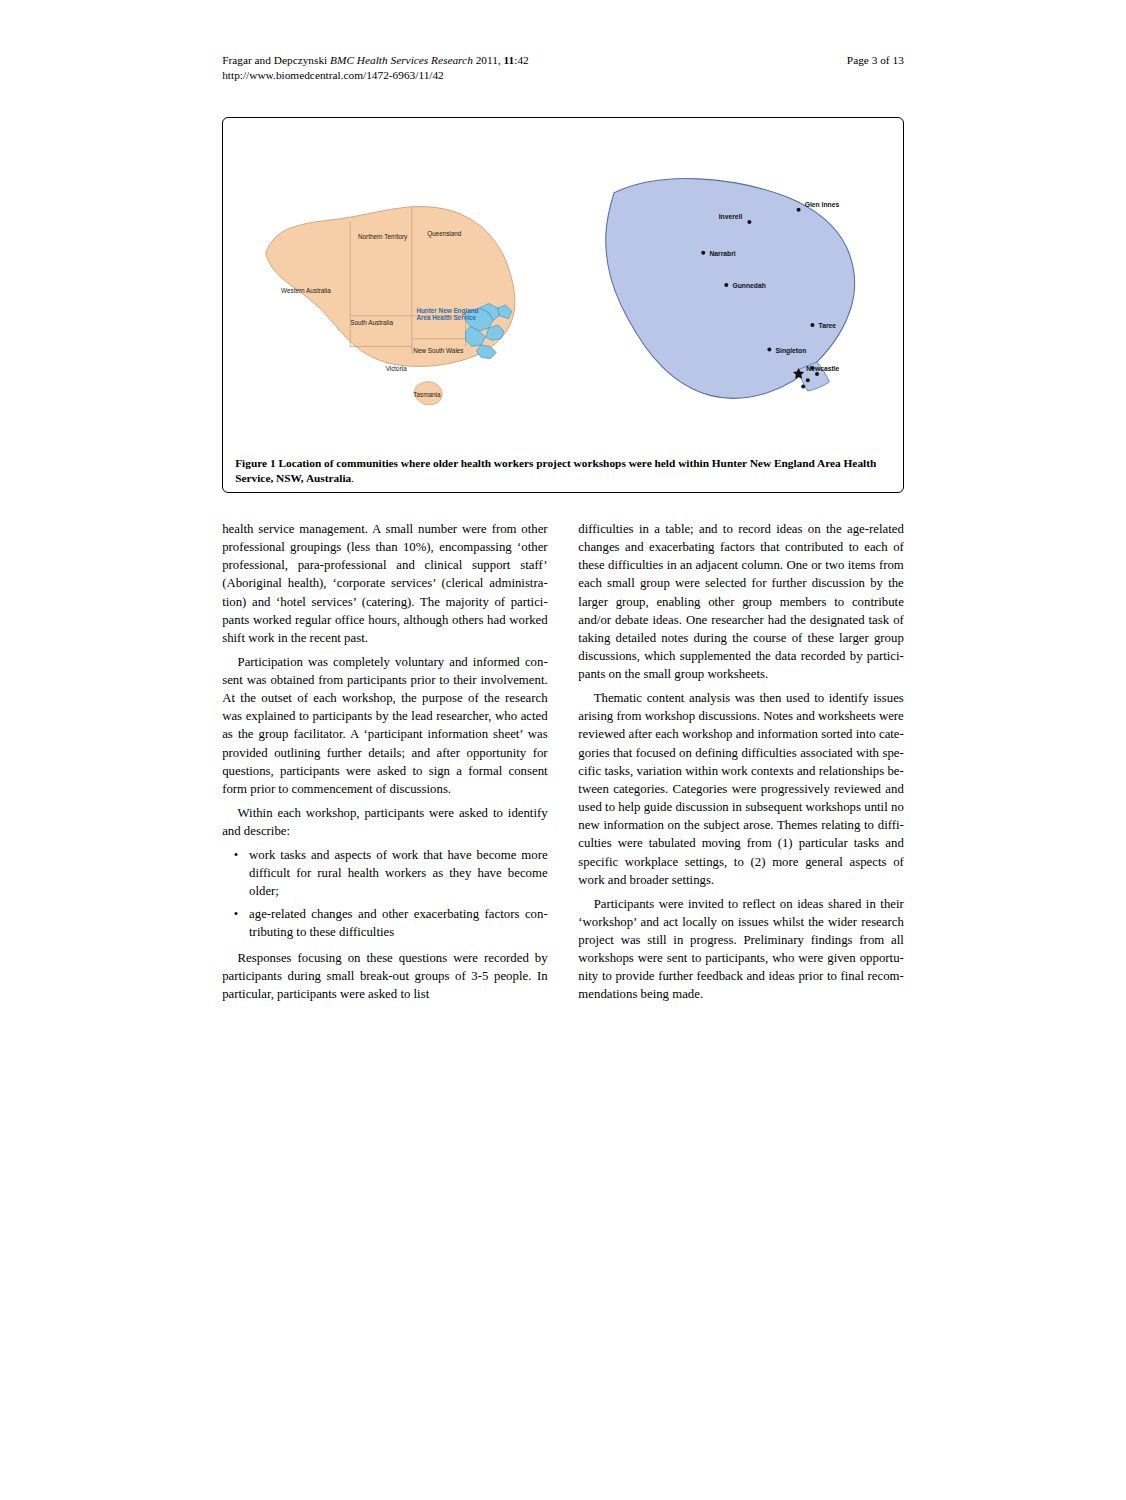Fragar and Depczynski BMC Health Services Research 2011, 11:42
http://www.biomedcentral.com/1472-6963/11/42
Page 3 of 13
Western Australia Northern Territory Queensland South Australia New South Wales Victoria Tasmania Hunter New England Area Health Service
Glen Innes Inverell Narrabri Gunnedah Taree Singleton Newcastle
Figure 1 Location of communities where older health workers project workshops were held within Hunter New England Area Health Service, NSW, Australia.
health service management. A small number were from other professional groupings (less than 10%), encompassing ‘other professional, para-professional and clinical support staff’ (Aboriginal health), ‘corporate services’ (clerical administration) and ‘hotel services’ (catering). The majority of participants worked regular office hours, although others had worked shift work in the recent past.
Participation was completely voluntary and informed consent was obtained from participants prior to their involvement. At the outset of each workshop, the purpose of the research was explained to participants by the lead researcher, who acted as the group facilitator. A ‘participant information sheet’ was provided outlining further details; and after opportunity for questions, participants were asked to sign a formal consent form prior to commencement of discussions.
Within each workshop, participants were asked to identify and describe:
work tasks and aspects of work that have become more difficult for rural health workers as they have become older;
age-related changes and other exacerbating factors contributing to these difficulties
Responses focusing on these questions were recorded by participants during small break-out groups of 3-5 people. In particular, participants were asked to list
difficulties in a table; and to record ideas on the age-related changes and exacerbating factors that contributed to each of these difficulties in an adjacent column. One or two items from each small group were selected for further discussion by the larger group, enabling other group members to contribute and/or debate ideas. One researcher had the designated task of taking detailed notes during the course of these larger group discussions, which supplemented the data recorded by participants on the small group worksheets.
Thematic content analysis was then used to identify issues arising from workshop discussions. Notes and worksheets were reviewed after each workshop and information sorted into categories that focused on defining difficulties associated with specific tasks, variation within work contexts and relationships between categories. Categories were progressively reviewed and used to help guide discussion in subsequent workshops until no new information on the subject arose. Themes relating to difficulties were tabulated moving from (1) particular tasks and specific workplace settings, to (2) more general aspects of work and broader settings.
Participants were invited to reflect on ideas shared in their ‘workshop’ and act locally on issues whilst the wider research project was still in progress. Preliminary findings from all workshops were sent to participants, who were given opportunity to provide further feedback and ideas prior to final recommendations being made.